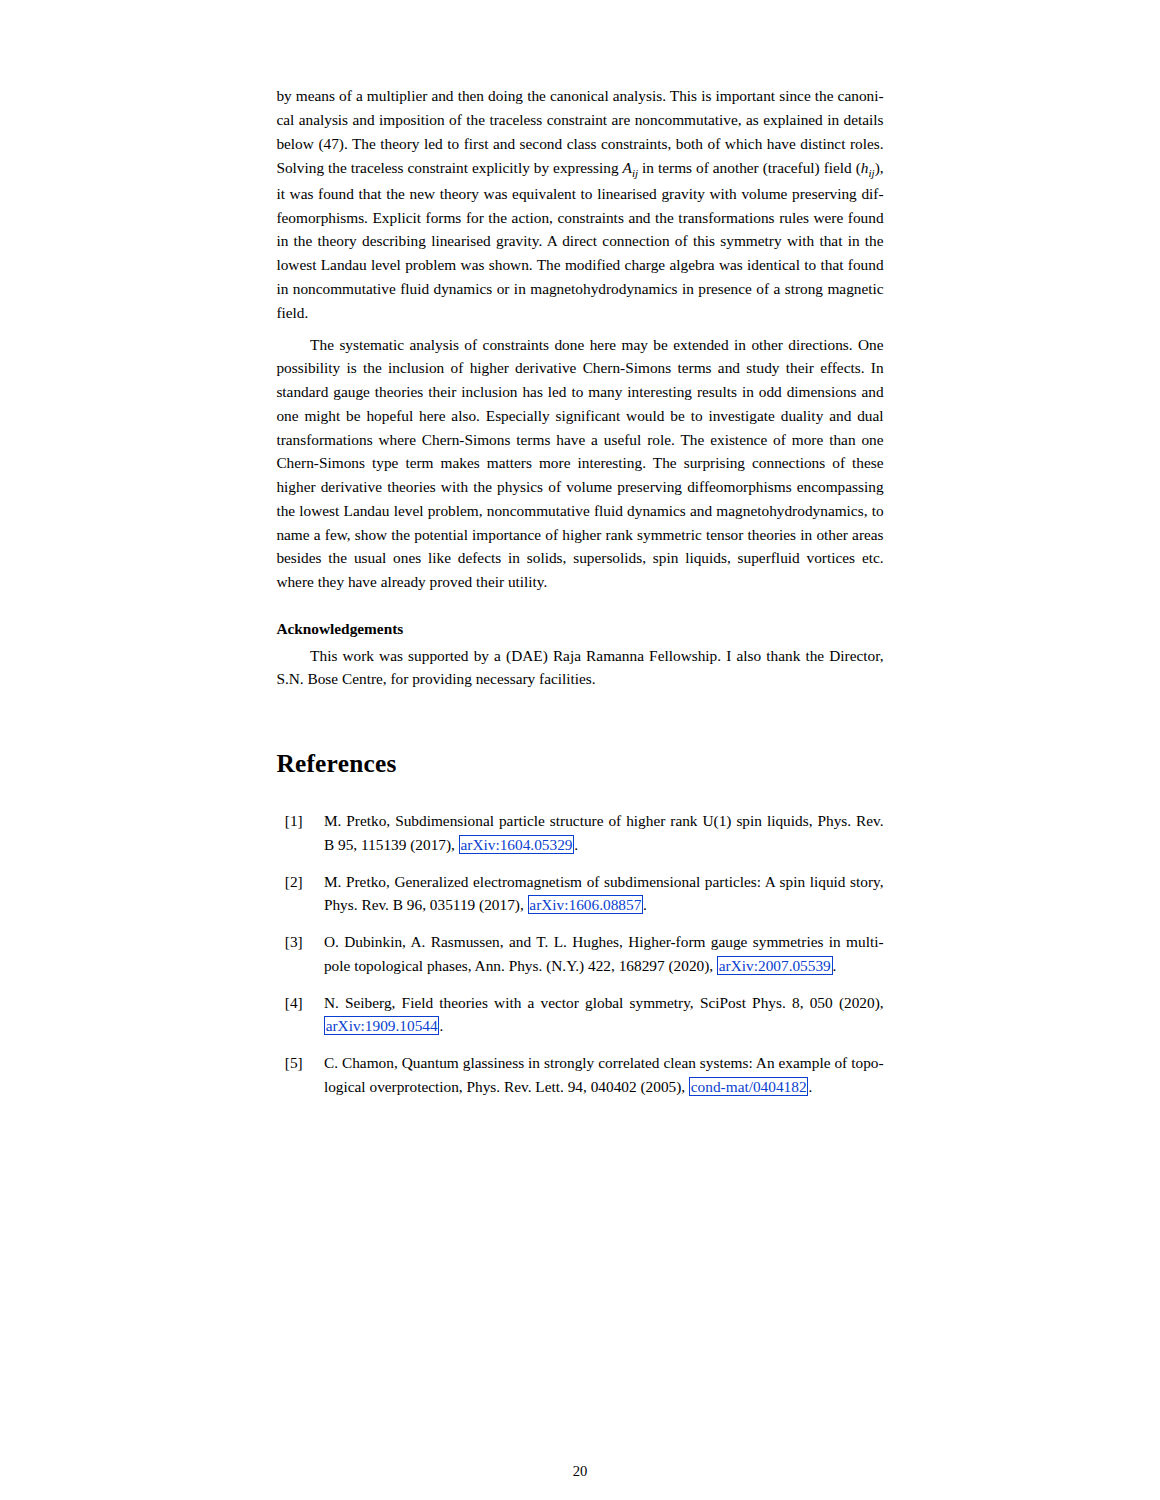by means of a multiplier and then doing the canonical analysis. This is important since the canonical analysis and imposition of the traceless constraint are noncommutative, as explained in details below (47). The theory led to first and second class constraints, both of which have distinct roles. Solving the traceless constraint explicitly by expressing Aij in terms of another (traceful) field (hij), it was found that the new theory was equivalent to linearised gravity with volume preserving diffeomorphisms. Explicit forms for the action, constraints and the transformations rules were found in the theory describing linearised gravity. A direct connection of this symmetry with that in the lowest Landau level problem was shown. The modified charge algebra was identical to that found in noncommutative fluid dynamics or in magnetohydrodynamics in presence of a strong magnetic field.
The systematic analysis of constraints done here may be extended in other directions. One possibility is the inclusion of higher derivative Chern-Simons terms and study their effects. In standard gauge theories their inclusion has led to many interesting results in odd dimensions and one might be hopeful here also. Especially significant would be to investigate duality and dual transformations where Chern-Simons terms have a useful role. The existence of more than one Chern-Simons type term makes matters more interesting. The surprising connections of these higher derivative theories with the physics of volume preserving diffeomorphisms encompassing the lowest Landau level problem, noncommutative fluid dynamics and magnetohydrodynamics, to name a few, show the potential importance of higher rank symmetric tensor theories in other areas besides the usual ones like defects in solids, supersolids, spin liquids, superfluid vortices etc. where they have already proved their utility.
Acknowledgements
This work was supported by a (DAE) Raja Ramanna Fellowship. I also thank the Director, S.N. Bose Centre, for providing necessary facilities.
References
[1] M. Pretko, Subdimensional particle structure of higher rank U(1) spin liquids, Phys. Rev. B 95, 115139 (2017), arXiv:1604.05329.
[2] M. Pretko, Generalized electromagnetism of subdimensional particles: A spin liquid story, Phys. Rev. B 96, 035119 (2017), arXiv:1606.08857.
[3] O. Dubinkin, A. Rasmussen, and T. L. Hughes, Higher-form gauge symmetries in multipole topological phases, Ann. Phys. (N.Y.) 422, 168297 (2020), arXiv:2007.05539.
[4] N. Seiberg, Field theories with a vector global symmetry, SciPost Phys. 8, 050 (2020), arXiv:1909.10544.
[5] C. Chamon, Quantum glassiness in strongly correlated clean systems: An example of topo- logical overprotection, Phys. Rev. Lett. 94, 040402 (2005), cond-mat/0404182.
20